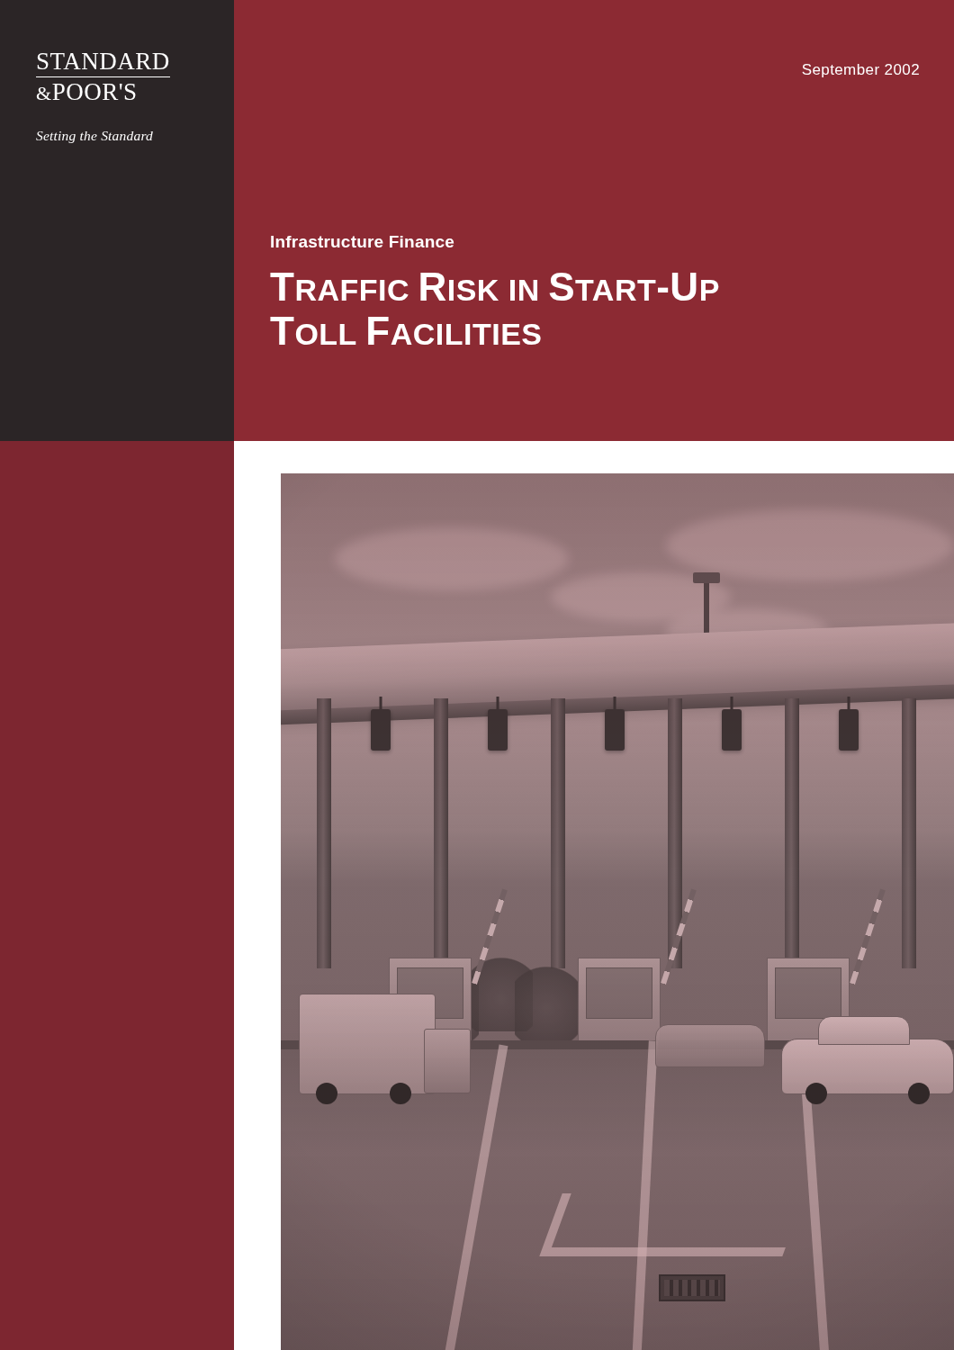STANDARD
&POOR'S
Setting the Standard
September 2002
Infrastructure Finance
TRAFFIC RISK IN START-U P
TOLL FACILITIES